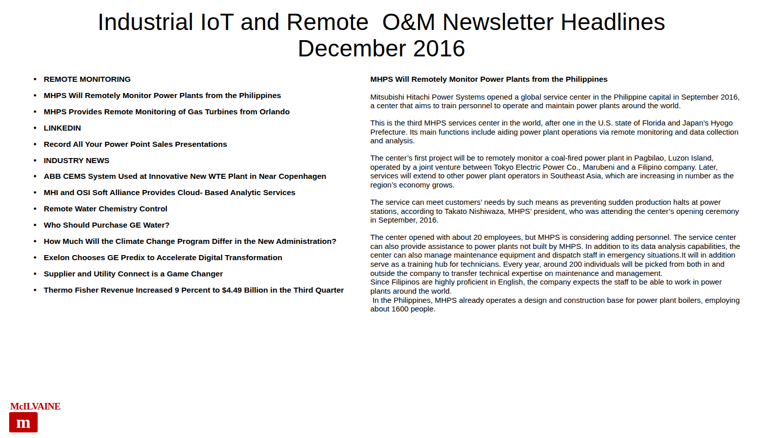Industrial IoT and Remote O&M Newsletter Headlines
December 2016
REMOTE MONITORING
MHPS Will Remotely Monitor Power Plants from the Philippines
MHPS Provides Remote Monitoring of Gas Turbines from Orlando
LINKEDIN
Record All Your Power Point Sales Presentations
INDUSTRY NEWS
ABB CEMS System Used at Innovative New WTE Plant in Near Copenhagen
MHI and OSI Soft Alliance Provides Cloud- Based Analytic Services
Remote Water Chemistry Control
Who Should Purchase GE Water?
How Much Will the Climate Change Program Differ in the New Administration?
Exelon Chooses GE Predix to Accelerate Digital Transformation
Supplier and Utility Connect is a Game Changer
Thermo Fisher Revenue Increased 9 Percent to $4.49 Billion in the Third Quarter
MHPS Will Remotely Monitor Power Plants from the Philippines
Mitsubishi Hitachi Power Systems opened a global service center in the Philippine capital in September 2016, a center that aims to train personnel to operate and maintain power plants around the world.
This is the third MHPS services center in the world, after one in the U.S. state of Florida and Japan’s Hyogo Prefecture. Its main functions include aiding power plant operations via remote monitoring and data collection and analysis.
The center’s first project will be to remotely monitor a coal-fired power plant in Pagbilao, Luzon Island, operated by a joint venture between Tokyo Electric Power Co., Marubeni and a Filipino company. Later, services will extend to other power plant operators in Southeast Asia, which are increasing in number as the region’s economy grows.
The service can meet customers’ needs by such means as preventing sudden production halts at power stations, according to Takato Nishiwaza, MHPS’ president, who was attending the center’s opening ceremony in September, 2016.
The center opened with about 20 employees, but MHPS is considering adding personnel. The service center can also provide assistance to power plants not built by MHPS. In addition to its data analysis capabilities, the center can also manage maintenance equipment and dispatch staff in emergency situations.It will in addition serve as a training hub for technicians. Every year, around 200 individuals will be picked from both in and outside the company to transfer technical expertise on maintenance and management.
Since Filipinos are highly proficient in English, the company expects the staff to be able to work in power plants around the world.
In the Philippines, MHPS already operates a design and construction base for power plant boilers, employing about 1600 people.
McILVAINE
m